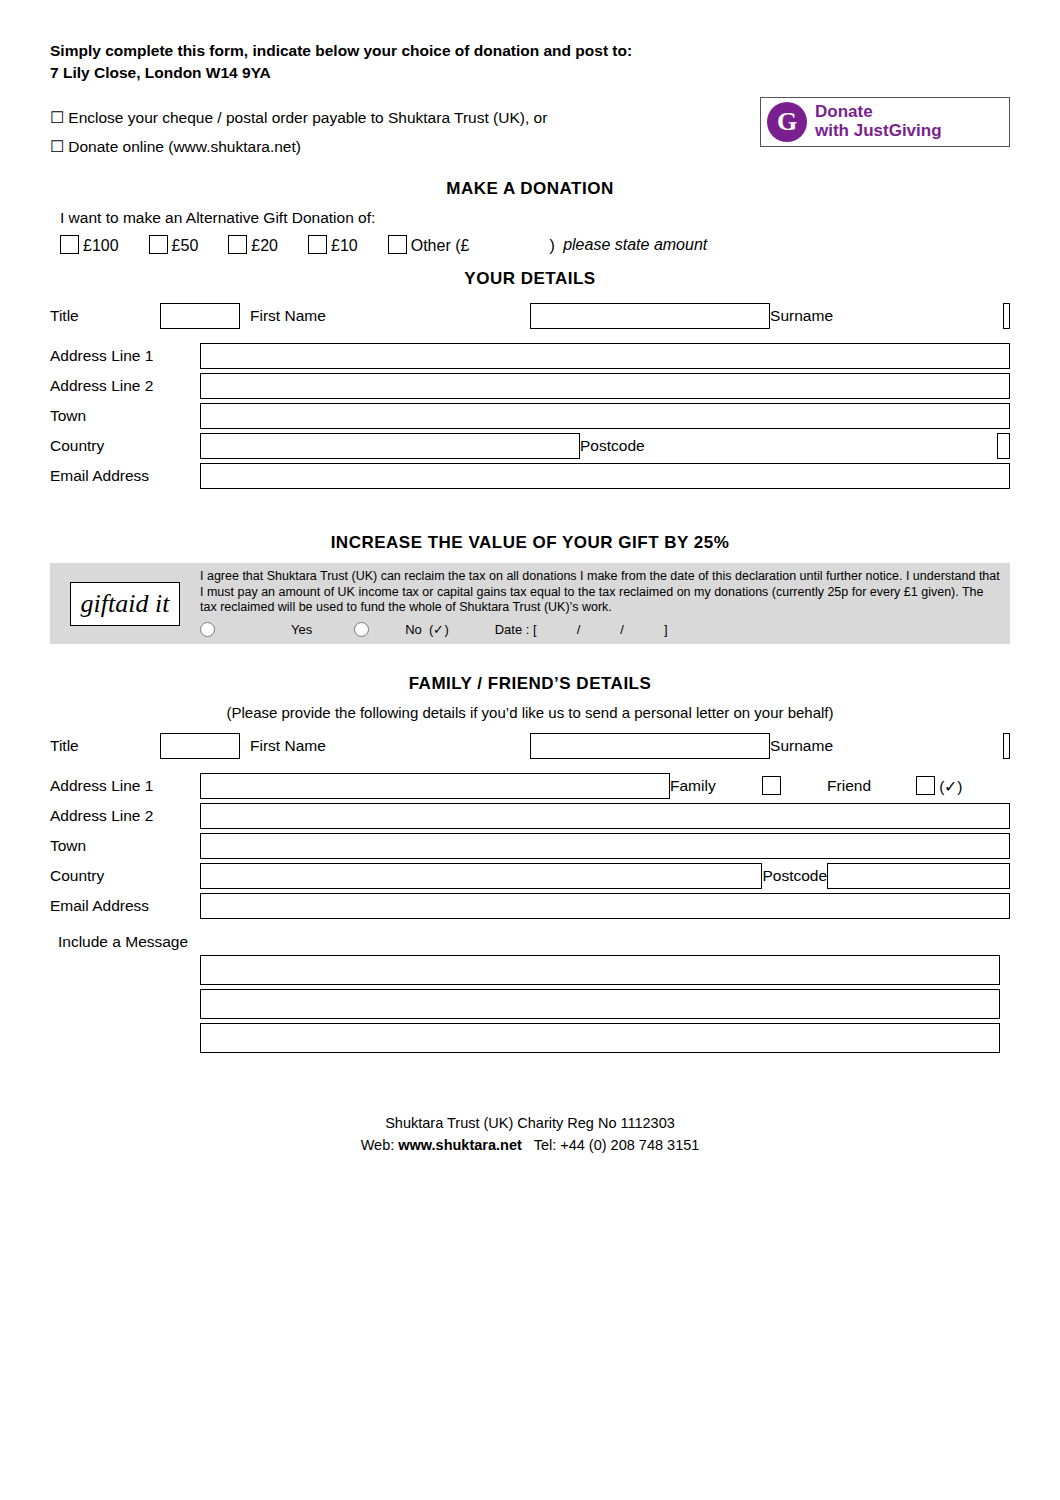Simply complete this form, indicate below your choice of donation and post to:
7 Lily Close, London W14 9YA
G
Donate
with JustGiving
☐ Enclose your cheque / postal order payable to Shuktara Trust (UK), or
☐ Donate online (www.shuktara.net)
MAKE A DONATION
I want to make an Alternative Gift Donation of:
£100 £50 £20 £10 Other (£ ) please state amount
YOUR DETAILS
| Title | | First Name | | Surname | |
| Address Line 1 | |
| Address Line 2 | |
| Town | |
| Country | | Postcode | |
| Email Address | |
INCREASE THE VALUE OF YOUR GIFT BY 25%
giftaid it
I agree that Shuktara Trust (UK) can reclaim the tax on all donations I make from the date of this declaration until further notice. I understand that I must pay an amount of UK income tax or capital gains tax equal to the tax reclaimed on my donations (currently 25p for every £1 given). The tax reclaimed will be used to fund the whole of Shuktara Trust (UK)’s work.
Yes No (✓) Date : [ / / ]
FAMILY / FRIEND’S DETAILS
(Please provide the following details if you’d like us to send a personal letter on your behalf)
| Title | | First Name | | Surname | |
| Address Line 1 | | Family | | Friend | (✓) |
| Address Line 2 | |
| Town | |
| Country | | Postcode | |
| Email Address | |
Include a Message
Shuktara Trust (UK) Charity Reg No 1112303
Web: www.shuktara.net Tel: +44 (0) 208 748 3151